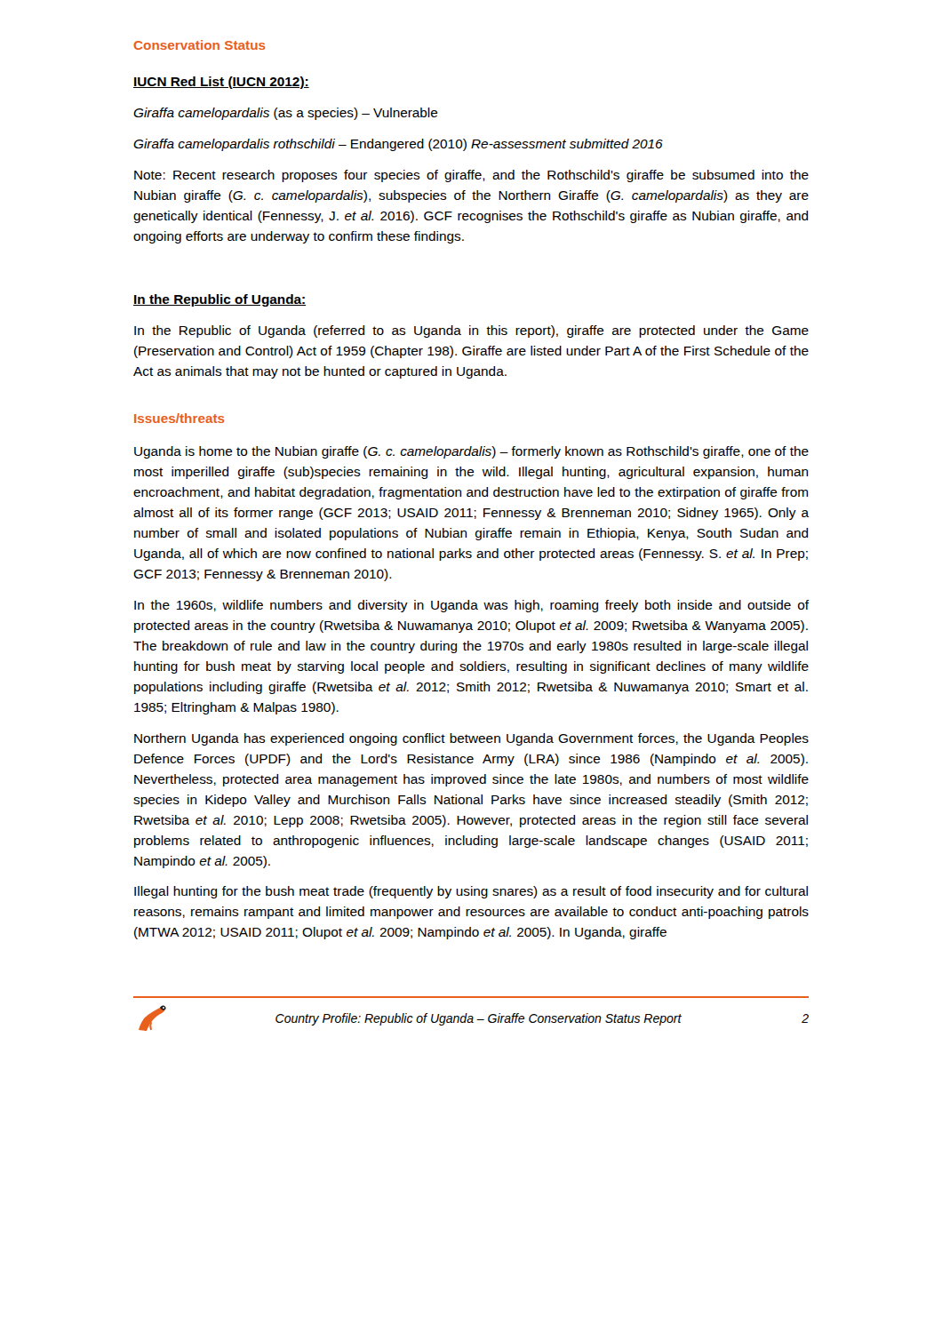Conservation Status
IUCN Red List (IUCN 2012):
Giraffa camelopardalis (as a species) – Vulnerable
Giraffa camelopardalis rothschildi – Endangered (2010) Re-assessment submitted 2016
Note: Recent research proposes four species of giraffe, and the Rothschild's giraffe be subsumed into the Nubian giraffe (G. c. camelopardalis), subspecies of the Northern Giraffe (G. camelopardalis) as they are genetically identical (Fennessy, J. et al. 2016). GCF recognises the Rothschild's giraffe as Nubian giraffe, and ongoing efforts are underway to confirm these findings.
In the Republic of Uganda:
In the Republic of Uganda (referred to as Uganda in this report), giraffe are protected under the Game (Preservation and Control) Act of 1959 (Chapter 198). Giraffe are listed under Part A of the First Schedule of the Act as animals that may not be hunted or captured in Uganda.
Issues/threats
Uganda is home to the Nubian giraffe (G. c. camelopardalis) – formerly known as Rothschild's giraffe, one of the most imperilled giraffe (sub)species remaining in the wild. Illegal hunting, agricultural expansion, human encroachment, and habitat degradation, fragmentation and destruction have led to the extirpation of giraffe from almost all of its former range (GCF 2013; USAID 2011; Fennessy & Brenneman 2010; Sidney 1965). Only a number of small and isolated populations of Nubian giraffe remain in Ethiopia, Kenya, South Sudan and Uganda, all of which are now confined to national parks and other protected areas (Fennessy. S. et al. In Prep; GCF 2013; Fennessy & Brenneman 2010).
In the 1960s, wildlife numbers and diversity in Uganda was high, roaming freely both inside and outside of protected areas in the country (Rwetsiba & Nuwamanya 2010; Olupot et al. 2009; Rwetsiba & Wanyama 2005). The breakdown of rule and law in the country during the 1970s and early 1980s resulted in large-scale illegal hunting for bush meat by starving local people and soldiers, resulting in significant declines of many wildlife populations including giraffe (Rwetsiba et al. 2012; Smith 2012; Rwetsiba & Nuwamanya 2010; Smart et al. 1985; Eltringham & Malpas 1980).
Northern Uganda has experienced ongoing conflict between Uganda Government forces, the Uganda Peoples Defence Forces (UPDF) and the Lord's Resistance Army (LRA) since 1986 (Nampindo et al. 2005). Nevertheless, protected area management has improved since the late 1980s, and numbers of most wildlife species in Kidepo Valley and Murchison Falls National Parks have since increased steadily (Smith 2012; Rwetsiba et al. 2010; Lepp 2008; Rwetsiba 2005). However, protected areas in the region still face several problems related to anthropogenic influences, including large-scale landscape changes (USAID 2011; Nampindo et al. 2005).
Illegal hunting for the bush meat trade (frequently by using snares) as a result of food insecurity and for cultural reasons, remains rampant and limited manpower and resources are available to conduct anti-poaching patrols (MTWA 2012; USAID 2011; Olupot et al. 2009; Nampindo et al. 2005). In Uganda, giraffe
Country Profile: Republic of Uganda – Giraffe Conservation Status Report
2